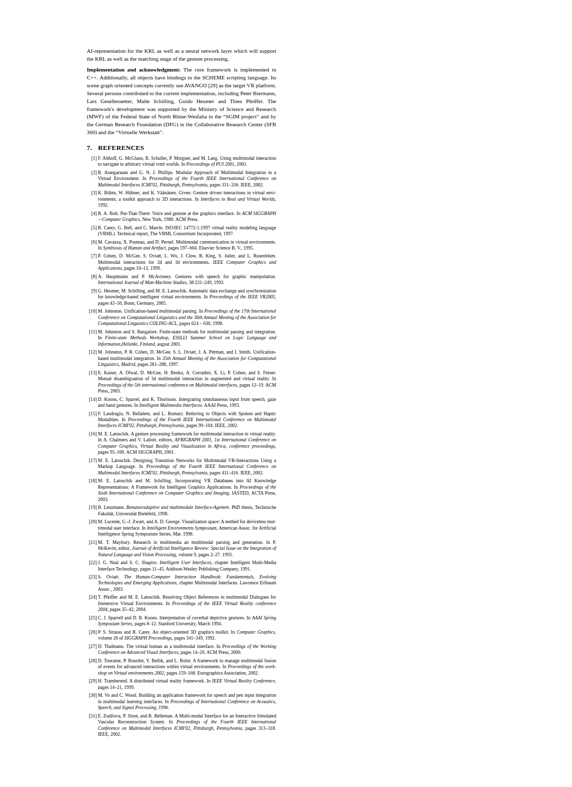AI-representation for the KRL as well as a neural network layer which will support the KRL as well as the matching stage of the gesture processing.
Implementation and acknowledgment: The core framework is implemented in C++. Additionally, all objects have bindings to the SCHEME scripting language. Its scene graph oriented concepts currently use AVANGO [29] as the target VR platform. Several persons contributed to the current implementation, including Peter Biermann, Lars Gesellensetter, Malte Schilling, Guido Heumer and Thies Pfeiffer. The framework's development was supported by the Ministry of Science and Research (MWF) of the Federal State of North Rhine-Wesfalia in the “SGIM project” and by the German Research Foundation (DFG) in the Collaborative Research Center (SFB 360) and the “Virtuelle Werkstatt”.
7. REFERENCES
[1] F. Althoff, G. McGlaun, B. Schuller, P. Morguet, and M. Lang. Using multimodal interaction to navigate in arbitrary virtual vrml worlds. In Proceedings of PUI 2001, 2001.
[2] R. Arangarasan and G. N. J. Phillips. Modular Approach of Multimodal Integration in a Virtual Environment. In Proceedings of the Fourth IEEE International Conference on Multimodal Interfaces ICMI'02, Pittsburgh, Pennsylvania, pages 331–336. IEEE, 2002.
[3] K. Böhm, W. Hübner, and K. Väänänen. Given: Gesture driven interactions in virtual environments; a toolkit approach to 3D interactions. In Interfaces to Real and Virtual Worlds, 1992.
[4] R. A. Bolt. Put-That-There: Voice and gesture at the graphics interface. In ACM SIGGRAPH—Computer Graphics, New York, 1980. ACM Press.
[5] R. Carey, G. Bell, and C. Marrin. ISO/IEC 14772-1:1997 virtual reality modeling language (VRML). Technical report, The VRML Consortium Incorporated, 1997.
[6] M. Cavazza, X. Pouteau, and D. Pernel. Multimodal communication in virtual environments. In Symbiosis of Human and Artifact, pages 597–604. Elsevier Science B. V., 1995.
[7] P. Cohen, D. McGee, S. Oviatt, L. Wu, J. Clow, R. King, S. Julier, and L. Rosenblum. Multimodal interactions for 2d and 3d environments. IEEE Computer Graphics and Applications, pages 10–13, 1999.
[8] A. Hauptmann and P. McAvinney. Gestures with speech for graphic manipulation. International Journal of Man-Machine Studies, 38:231–249, 1993.
[9] G. Heumer, M. Schilling, and M. E. Latoschik. Automatic data exchange and synchronization for knowledge-based intelligent virtual environments. In Proceedings of the IEEE VR2005, pages 43–50, Bonn, Germany, 2005.
[10] M. Johnston. Unification-based multimodal parsing. In Proceedings of the 17th International Conference on Computational Linguistics and the 36th Annual Meeting of the Association for Computational Linguistics COLING-ACL, pages 624 – 630, 1998.
[11] M. Johnston and S. Bangalore. Finite-state methods for multimodal parsing and integration. In Finite-state Methods Workshop, ESSLLI Summer School on Logic Language and Information,Helsinki, Finland, august 2001.
[12] M. Johnston, P. R. Cohen, D. McGee, S. L. Oviatt, J. A. Pittman, and I. Smith. Unification-based multimodal integration. In 35th Annual Meeting of the Association for Computational Linguistics, Madrid, pages 281–288, 1997.
[13] E. Kaiser, A. Olwal, D. McGee, H. Benko, A. Corradini, X. Li, P. Cohen, and S. Feiner. Mutual disambiguation of 3d multimodal interaction in augmented and virtual reality. In Proceedings of the 5th international conference on Multimodal interfaces, pages 12–19. ACM Press, 2003.
[14] D. Koons, C. Sparrel, and K. Thorisson. Intergrating simultaneous input from speech, gaze and hand gestures. In Intelligent Multimedia Interfaces. AAAI Press, 1993.
[15] F. Landragin, N. Bellalem, and L. Romary. Referring to Objects with Spoken and Haptic Modalities. In Proceedings of the Fourth IEEE International Conference on Multimodal Interfaces ICMI'02, Pittsburgh, Pennsylvania, pages 99–104. IEEE, 2002.
[16] M. E. Latoschik. A gesture processing framework for multimodal interaction in virtual reality. In A. Chalmers and V. Lalioti, editors, AFRIGRAPH 2001, 1st International Conference on Computer Graphics, Virtual Reality and Visualisation in Africa, conference proceedings, pages 95–100. ACM SIGGRAPH, 2001.
[17] M. E. Latoschik. Designing Transition Networks for Multimodal VR-Interactions Using a Markup Language. In Proceedings of the Fourth IEEE International Conference on Multimodal Interfaces ICMI'02, Pittsburgh, Pennsylvania, pages 411–416. IEEE, 2002.
[18] M. E. Latoschik and M. Schilling. Incorporating VR Databases into AI Knowledge Representations: A Framework for Intelligent Graphics Applications. In Proceedings of the Sixth International Conference on Computer Graphics and Imaging. IASTED, ACTA Press, 2003.
[19] B. Lenzmann. Benutzeradaptive und multimodale Interface-Agenten. PhD thesis, Technische Fakultät, Universität Bielefeld, 1998.
[20] M. Lucente, G.-J. Zwart, and A. D. George. Visualization space: A testbed for deviceless multimodal user interface. In Intelligent Environments Symposium, American Assoc. for Artificial Intelligence Spring Symposium Series, Mar. 1998.
[21] M. T. Maybury. Research in multimedia an multimodal parsing and generation. In P. McKevitt, editor, Journal of Artificial Intelligence Review: Special Issue on the Integration of Natural Language and Vision Processing, volume 9, pages 2–27. 1993.
[22] J. G. Neal and S. C. Shapiro. Intelligent User Interfaces, chapter Intelligent Multi-Media Interface Technology, pages 11–45. Addison-Wesley Publishing Company, 1991.
[23] S. Oviatt. The Human-Computer Interaction Handbook: Fundamentals, Evolving Technologies and Emerging Applications, chapter Multimodal Interfaces. Lawrence Erlbaum Assoc., 2003.
[24] T. Pfeiffer and M. E. Latoschik. Resolving Object References in multimodal Dialogues for Immersive Virtual Environments. In Proceedings of the IEEE Virtual Reality conference 2004, pages 35–42, 2004.
[25] C. J. Sparrell and D. B. Koons. Interpretation of coverbal depictive gestures. In AAAI Spring Symposium Series, pages 8–12. Stanford University, March 1994.
[26] P. S. Strauss and R. Carey. An object-oriented 3D graphics toolkit. In Computer Graphics, volume 26 of SIGGRAPH Proceedings, pages 341–349, 1992.
[27] D. Thalmann. The virtual human as a multimodal interface. In Proceedings of the Working Conference on Advanced Visual Interfaces, pages 14–20. ACM Press, 2000.
[28] D. Touraine, P. Bourdot, Y. Bellik, and L. Bolot. A framework to manage multimodal fusion of events for advanced interactions within virtual environments. In Proceedings of the workshop on Virtual environments 2002, pages 159–168. Eurographics Association, 2002.
[29] H. Tramberend. A distributed virtual reality framework. In IEEE Virtual Reality Conference, pages 14–21, 1999.
[30] M. Vo and C. Wood. Building an application framework for speech and pen input integration in multimodal learning interfaces. In Proceedings of International Conference on Acoustics, Speech, and Signal Processing, 1996.
[31] E. Zudilova, P. Sloot, and R. Belleman. A Multi-modal Interface for an Interactive Simulated Vascular Reconstruction System. In Proceedings of the Fourth IEEE International Conference on Multimodal Interfaces ICMI'02, Pittsburgh, Pennsylvania, pages 313–318. IEEE, 2002.